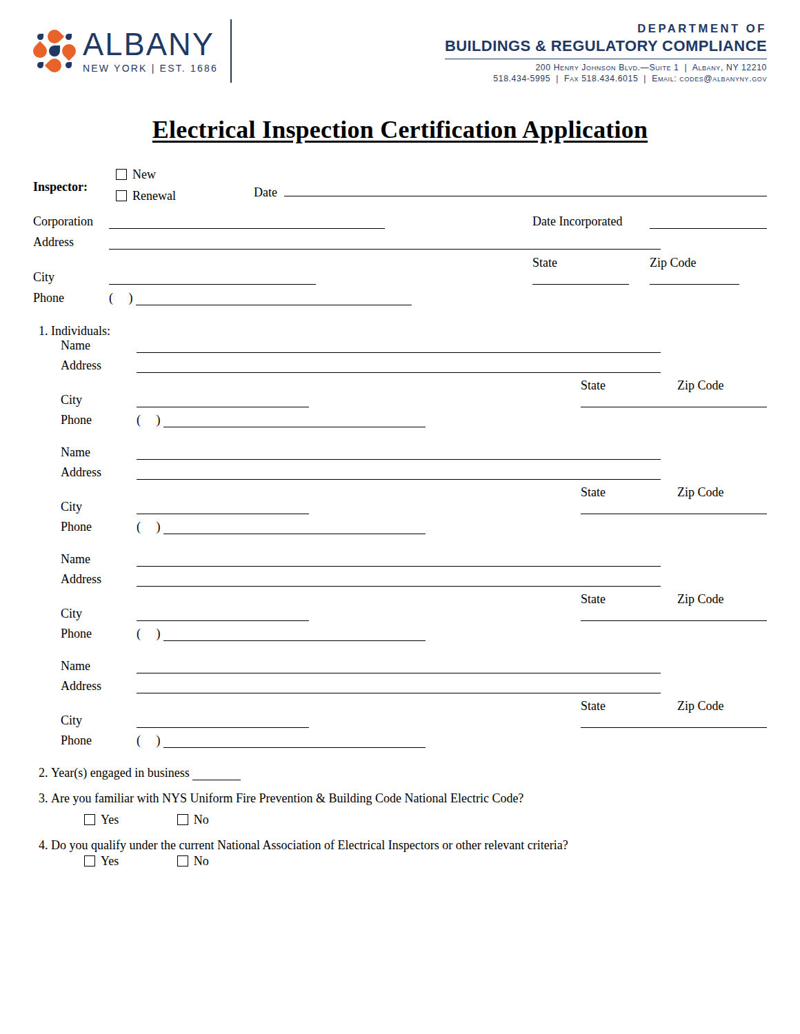ALBANY
NEW YORK | EST. 1686
DEPARTMENT OF
BUILDINGS & REGULATORY COMPLIANCE
200 Henry Johnson Blvd.—Suite 1 | Albany, NY 12210
518.434-5995 | Fax 518.434.6015 | Email: codes@albanyny.gov
Electrical Inspection Certification Application
Inspector:
New
Renewal
Date
| Corporation | | Date Incorporated | |
| Address | |
| City | | State | Zip Code |
| Phone | ( ) |
Individuals:
| Name | |
| Address | |
| City | | State | Zip Code |
| Phone | ( ) |
| Name | |
| Address | |
| City | | State | Zip Code |
| Phone | ( ) |
| Name | |
| Address | |
| City | | State | Zip Code |
| Phone | ( ) |
| Name | |
| Address | |
| City | | State | Zip Code |
| Phone | ( ) |
Year(s) engaged in business
Are you familiar with NYS Uniform Fire Prevention & Building Code National Electric Code?
Yes No
Do you qualify under the current National Association of Electrical Inspectors or other relevant criteria?
Yes No